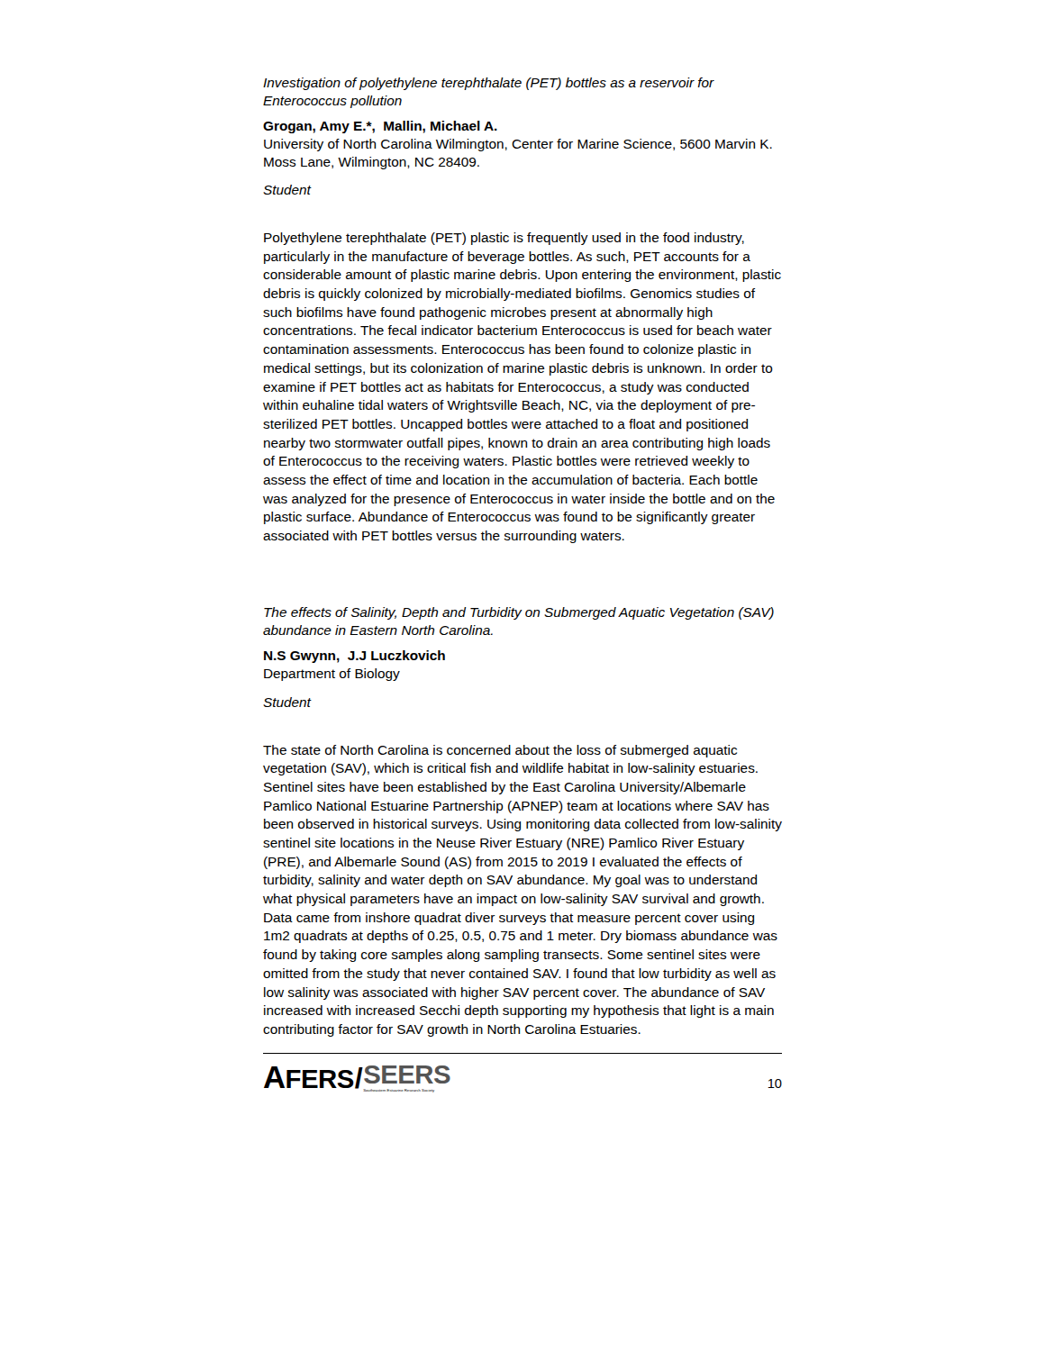Investigation of polyethylene terephthalate (PET) bottles as a reservoir for Enterococcus pollution
Grogan, Amy E.*, Mallin, Michael A.
University of North Carolina Wilmington, Center for Marine Science, 5600 Marvin K. Moss Lane, Wilmington, NC 28409.
Student
Polyethylene terephthalate (PET) plastic is frequently used in the food industry, particularly in the manufacture of beverage bottles. As such, PET accounts for a considerable amount of plastic marine debris. Upon entering the environment, plastic debris is quickly colonized by microbially-mediated biofilms. Genomics studies of such biofilms have found pathogenic microbes present at abnormally high concentrations. The fecal indicator bacterium Enterococcus is used for beach water contamination assessments. Enterococcus has been found to colonize plastic in medical settings, but its colonization of marine plastic debris is unknown. In order to examine if PET bottles act as habitats for Enterococcus, a study was conducted within euhaline tidal waters of Wrightsville Beach, NC, via the deployment of pre-sterilized PET bottles. Uncapped bottles were attached to a float and positioned nearby two stormwater outfall pipes, known to drain an area contributing high loads of Enterococcus to the receiving waters. Plastic bottles were retrieved weekly to assess the effect of time and location in the accumulation of bacteria. Each bottle was analyzed for the presence of Enterococcus in water inside the bottle and on the plastic surface. Abundance of Enterococcus was found to be significantly greater associated with PET bottles versus the surrounding waters.
The effects of Salinity, Depth and Turbidity on Submerged Aquatic Vegetation (SAV) abundance in Eastern North Carolina.
N.S Gwynn, J.J Luczkovich
Department of Biology
Student
The state of North Carolina is concerned about the loss of submerged aquatic vegetation (SAV), which is critical fish and wildlife habitat in low-salinity estuaries. Sentinel sites have been established by the East Carolina University/Albemarle Pamlico National Estuarine Partnership (APNEP) team at locations where SAV has been observed in historical surveys. Using monitoring data collected from low-salinity sentinel site locations in the Neuse River Estuary (NRE) Pamlico River Estuary (PRE), and Albemarle Sound (AS) from 2015 to 2019 I evaluated the effects of turbidity, salinity and water depth on SAV abundance. My goal was to understand what physical parameters have an impact on low-salinity SAV survival and growth. Data came from inshore quadrat diver surveys that measure percent cover using 1m2 quadrats at depths of 0.25, 0.5, 0.75 and 1 meter. Dry biomass abundance was found by taking core samples along sampling transects. Some sentinel sites were omitted from the study that never contained SAV. I found that low turbidity as well as low salinity was associated with higher SAV percent cover. The abundance of SAV increased with increased Secchi depth supporting my hypothesis that light is a main contributing factor for SAV growth in North Carolina Estuaries.
AFERS/SEERS Southeastern Estuarine Research Society
10